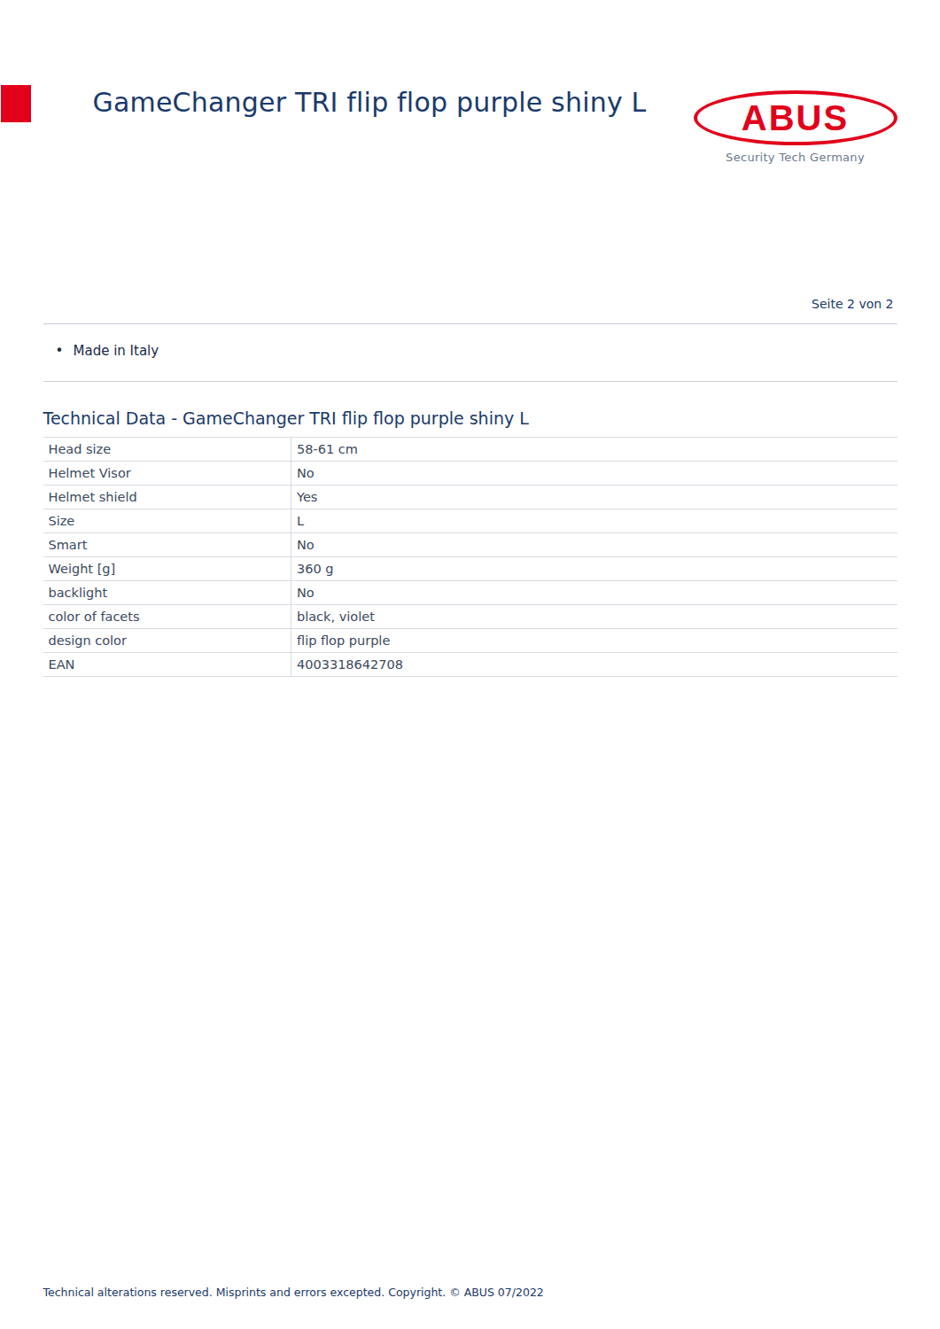GameChanger TRI flip flop purple shiny L
ABUS
Security Tech Germany
Seite 2 von 2
Made in Italy
Technical Data - GameChanger TRI flip flop purple shiny L
| Head size | 58-61 cm |
| Helmet Visor | No |
| Helmet shield | Yes |
| Size | L |
| Smart | No |
| Weight [g] | 360 g |
| backlight | No |
| color of facets | black, violet |
| design color | flip flop purple |
| EAN | 4003318642708 |
Technical alterations reserved. Misprints and errors excepted. Copyright. © ABUS 07/2022